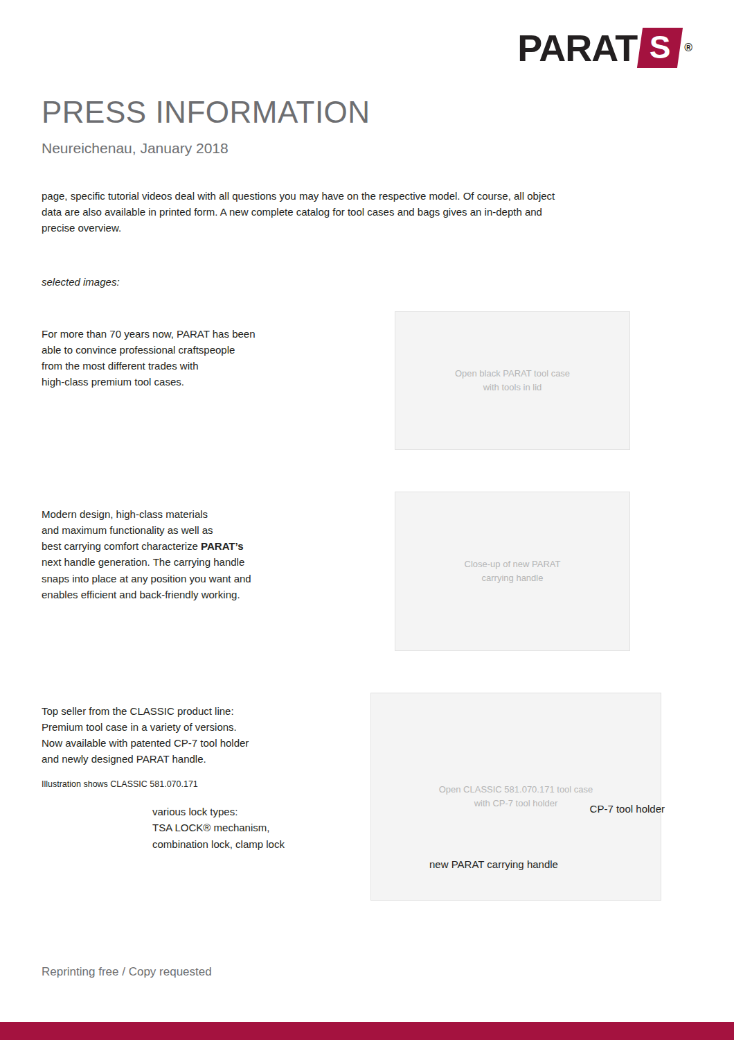PARAT ®
PRESS INFORMATION
Neureichenau, January 2018
page, specific tutorial videos deal with all questions you may have on the respective model. Of course, all object data are also available in printed form. A new complete catalog for tool cases and bags gives an in-depth and precise overview.
selected images:
For more than 70 years now, PARAT has been
able to convince professional craftspeople
from the most different trades with
high-class premium tool cases.
Open black PARAT tool case
with tools in lid
Modern design, high-class materials
and maximum functionality as well as
best carrying comfort characterize PARAT’s
next handle generation. The carrying handle
snaps into place at any position you want and
enables efficient and back-friendly working.
Close-up of new PARAT
carrying handle
Top seller from the CLASSIC product line:
Premium tool case in a variety of versions.
Now available with patented CP-7 tool holder
and newly designed PARAT handle.
Illustration shows CLASSIC 581.070.171
various lock types:
TSA LOCK® mechanism,
combination lock, clamp lock
Open CLASSIC 581.070.171 tool case
with CP-7 tool holder
CP-7 tool holder
new PARAT carrying handle
Reprinting free / Copy requested